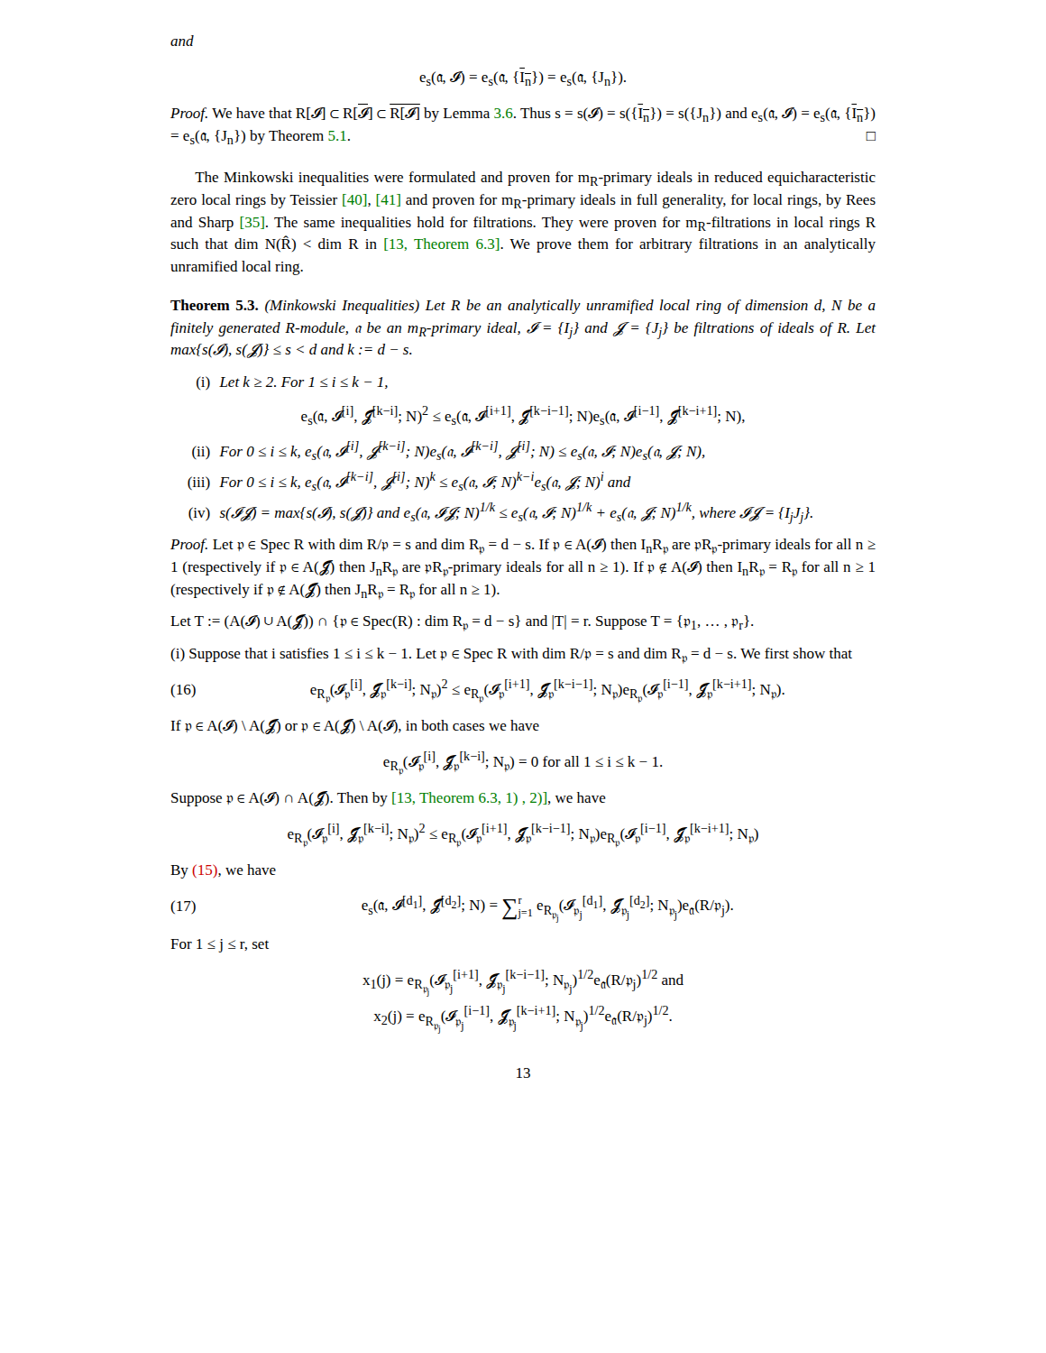and
es(𝔞, 𝓘) = es(𝔞, {In}) = es(𝔞, {Jn}).
Proof. We have that R[𝓘] ⊂ R[𝓘] ⊂ R[𝓘] by Lemma 3.6. Thus s = s(𝓘) = s({In}) = s({Jn}) and es(𝔞, 𝓘) = es(𝔞, {In}) = es(𝔞, {Jn}) by Theorem 5.1. □
The Minkowski inequalities were formulated and proven for mR-primary ideals in reduced equicharacteristic zero local rings by Teissier [40], [41] and proven for mR-primary ideals in full generality, for local rings, by Rees and Sharp [35]. The same inequalities hold for filtrations. They were proven for mR-filtrations in local rings R such that dim N(R̂) < dim R in [13, Theorem 6.3]. We prove them for arbitrary filtrations in an analytically unramified local ring.
Theorem 5.3. (Minkowski Inequalities) Let R be an analytically unramified local ring of dimension d, N be a finitely generated R-module, 𝔞 be an mR-primary ideal, 𝓘 = {Ij} and 𝓙 = {Jj} be filtrations of ideals of R. Let max{s(𝓘), s(𝓙)} ≤ s < d and k := d − s.
(i)
Let k ≥ 2. For 1 ≤ i ≤ k − 1,
es(𝔞, 𝓘[i], 𝓙[k−i]; N)2 ≤ es(𝔞, 𝓘[i+1], 𝓙[k−i−1]; N)es(𝔞, 𝓘[i−1], 𝓙[k−i+1]; N),
(ii)
For 0 ≤ i ≤ k, es(𝔞, 𝓘[i], 𝓙[k−i]; N)es(𝔞, 𝓘[k−i], 𝓙[i]; N) ≤ es(𝔞, 𝓘; N)es(𝔞, 𝓙; N),
(iii)
For 0 ≤ i ≤ k, es(𝔞, 𝓘[k−i], 𝓙[i]; N)k ≤ es(𝔞, 𝓘; N)k−ies(𝔞, 𝓙; N)i and
(iv)
s(𝓘𝓙) = max{s(𝓘), s(𝓙)} and es(𝔞, 𝓘𝓙; N)1/k ≤ es(𝔞, 𝓘; N)1/k + es(𝔞, 𝓙; N)1/k, where 𝓘𝓙 = {IjJj}.
Proof. Let 𝔭 ∈ Spec R with dim R/𝔭 = s and dim R𝔭 = d − s. If 𝔭 ∈ A(𝓘) then InR𝔭 are 𝔭R𝔭-primary ideals for all n ≥ 1 (respectively if 𝔭 ∈ A(𝓙) then JnR𝔭 are 𝔭R𝔭-primary ideals for all n ≥ 1). If 𝔭 ∉ A(𝓘) then InR𝔭 = R𝔭 for all n ≥ 1 (respectively if 𝔭 ∉ A(𝓙) then JnR𝔭 = R𝔭 for all n ≥ 1).
Let T := (A(𝓘) ∪ A(𝓙)) ∩ {𝔭 ∈ Spec(R) : dim R𝔭 = d − s} and |T| = r. Suppose T = {𝔭1, … , 𝔭r}.
(i) Suppose that i satisfies 1 ≤ i ≤ k − 1. Let 𝔭 ∈ Spec R with dim R/𝔭 = s and dim R𝔭 = d − s. We first show that
(16)
eR𝔭(𝓘𝔭[i], 𝓙𝔭[k−i]; N𝔭)2 ≤ eR𝔭(𝓘𝔭[i+1], 𝓙𝔭[k−i−1]; N𝔭)eR𝔭(𝓘𝔭[i−1], 𝓙𝔭[k−i+1]; N𝔭).
If 𝔭 ∈ A(𝓘) \ A(𝓙) or 𝔭 ∈ A(𝓙) \ A(𝓘), in both cases we have
eR𝔭(𝓘𝔭[i], 𝓙𝔭[k−i]; N𝔭) = 0 for all 1 ≤ i ≤ k − 1.
Suppose 𝔭 ∈ A(𝓘) ∩ A(𝓙). Then by [13, Theorem 6.3, 1) , 2)], we have
eR𝔭(𝓘𝔭[i], 𝓙𝔭[k−i]; N𝔭)2 ≤ eR𝔭(𝓘𝔭[i+1], 𝓙𝔭[k−i−1]; N𝔭)eR𝔭(𝓘𝔭[i−1], 𝓙𝔭[k−i+1]; N𝔭)
By (15), we have
(17)
es(𝔞, 𝓘[d1], 𝓙[d2]; N) = ∑rj=1 eR𝔭j(𝓘𝔭j[d1], 𝓙𝔭j[d2]; N𝔭j)e𝔞(R/𝔭j).
For 1 ≤ j ≤ r, set
x1(j) = eR𝔭j(𝓘𝔭j[i+1], 𝓙𝔭j[k−i−1]; N𝔭j)1/2e𝔞(R/𝔭j)1/2 and
x2(j) = eR𝔭j(𝓘𝔭j[i−1], 𝓙𝔭j[k−i+1]; N𝔭j)1/2e𝔞(R/𝔭j)1/2.
13